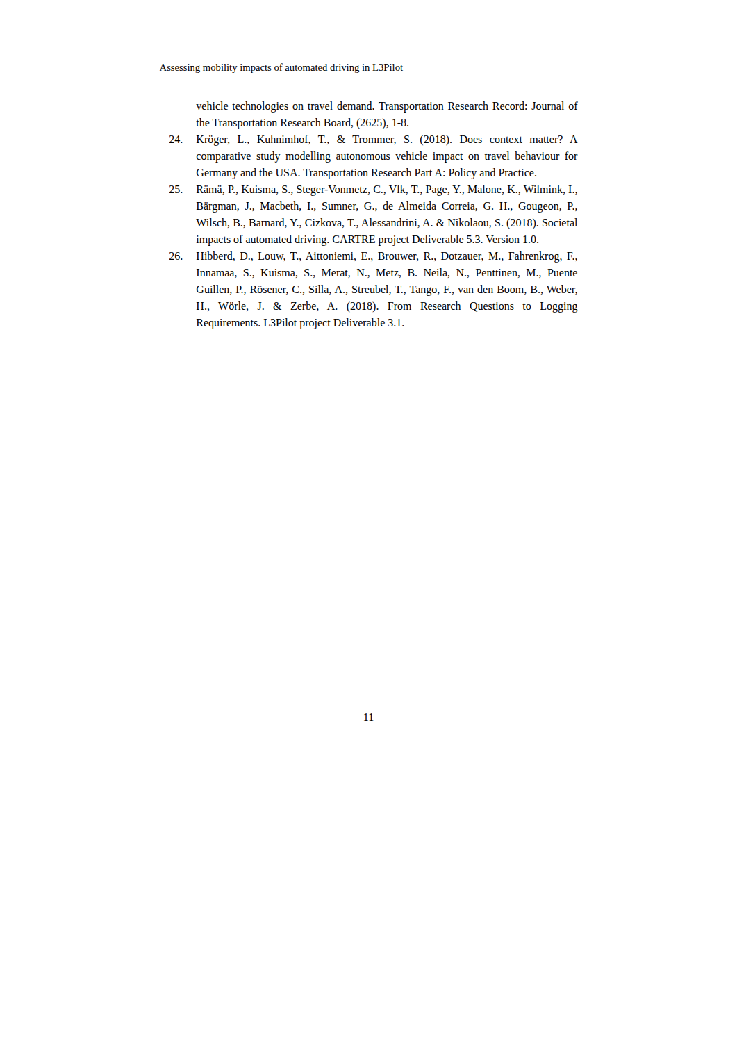Assessing mobility impacts of automated driving in L3Pilot
vehicle technologies on travel demand. Transportation Research Record: Journal of the Transportation Research Board, (2625), 1-8.
24. Kröger, L., Kuhnimhof, T., & Trommer, S. (2018). Does context matter? A comparative study modelling autonomous vehicle impact on travel behaviour for Germany and the USA. Transportation Research Part A: Policy and Practice.
25. Rämä, P., Kuisma, S., Steger-Vonmetz, C., Vlk, T., Page, Y., Malone, K., Wilmink, I., Bärgman, J., Macbeth, I., Sumner, G., de Almeida Correia, G. H., Gougeon, P., Wilsch, B., Barnard, Y., Cizkova, T., Alessandrini, A. & Nikolaou, S. (2018). Societal impacts of automated driving. CARTRE project Deliverable 5.3. Version 1.0.
26. Hibberd, D., Louw, T., Aittoniemi, E., Brouwer, R., Dotzauer, M., Fahrenkrog, F., Innamaa, S., Kuisma, S., Merat, N., Metz, B. Neila, N., Penttinen, M., Puente Guillen, P., Rösener, C., Silla, A., Streubel, T., Tango, F., van den Boom, B., Weber, H., Wörle, J. & Zerbe, A. (2018). From Research Questions to Logging Requirements. L3Pilot project Deliverable 3.1.
11